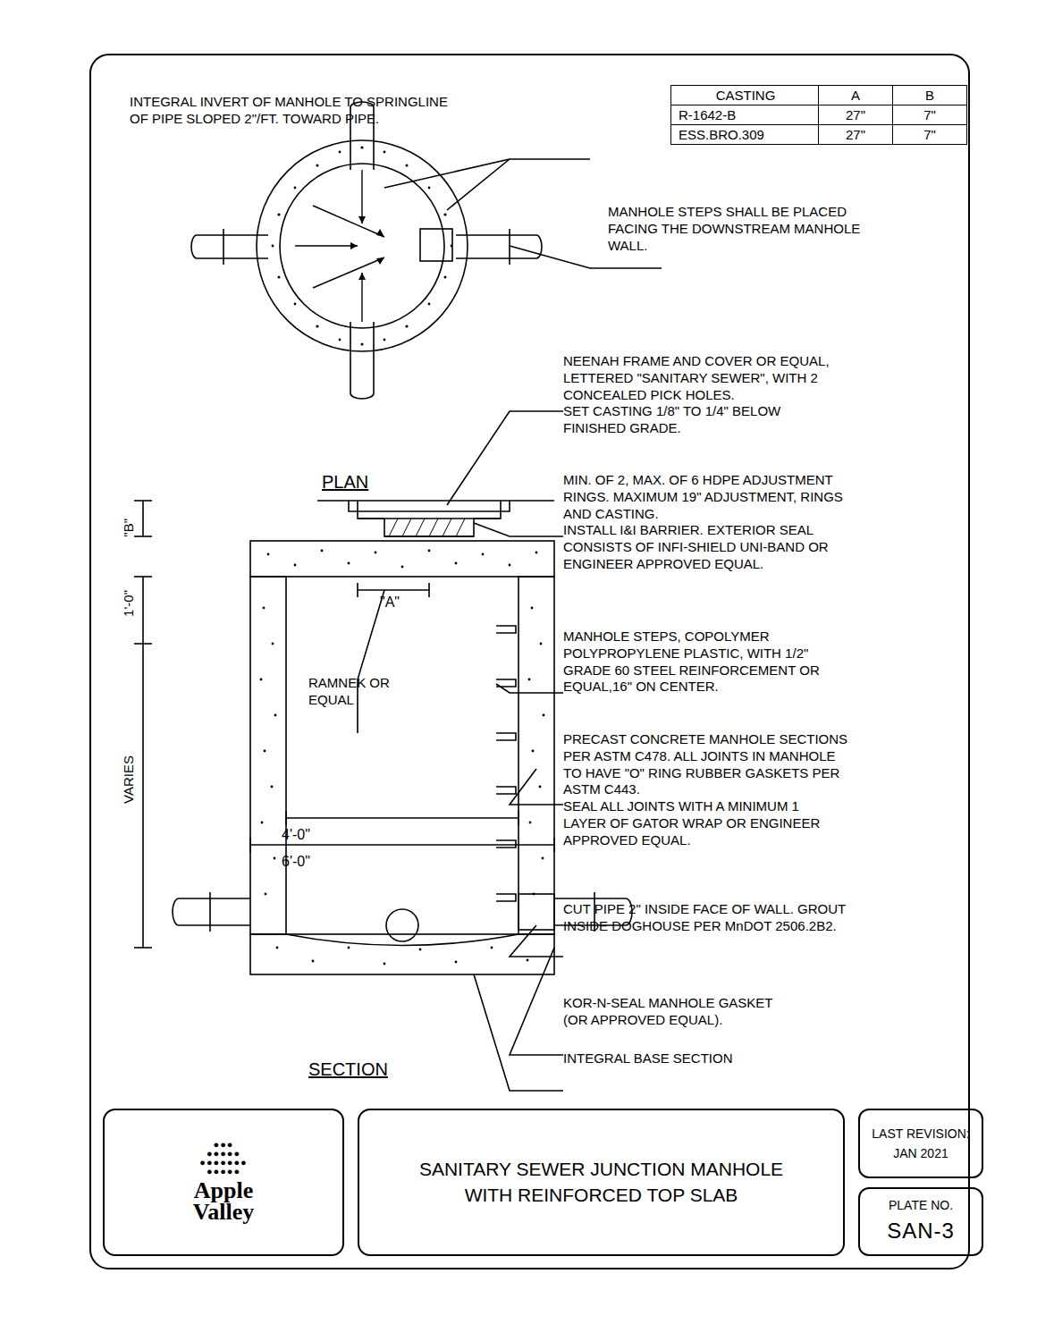| CASTING | A | B |
| --- | --- | --- |
| R-1642-B | 27" | 7" |
| ESS.BRO.309 | 27" | 7" |
INTEGRAL INVERT OF MANHOLE TO SPRINGLINE OF PIPE SLOPED 2"/FT. TOWARD PIPE.
MANHOLE STEPS SHALL BE PLACED FACING THE DOWNSTREAM MANHOLE WALL.
NEENAH FRAME AND COVER OR EQUAL, LETTERED "SANITARY SEWER", WITH 2 CONCEALED PICK HOLES. SET CASTING 1/8" TO 1/4" BELOW FINISHED GRADE.
MIN. OF 2, MAX. OF 6 HDPE ADJUSTMENT RINGS. MAXIMUM 19" ADJUSTMENT, RINGS AND CASTING. INSTALL I&I BARRIER. EXTERIOR SEAL CONSISTS OF INFI-SHIELD UNI-BAND OR ENGINEER APPROVED EQUAL.
MANHOLE STEPS, COPOLYMER POLYPROPYLENE PLASTIC, WITH 1/2" GRADE 60 STEEL REINFORCEMENT OR EQUAL,16" ON CENTER.
PRECAST CONCRETE MANHOLE SECTIONS PER ASTM C478. ALL JOINTS IN MANHOLE TO HAVE "O" RING RUBBER GASKETS PER ASTM C443. SEAL ALL JOINTS WITH A MINIMUM 1 LAYER OF GATOR WRAP OR ENGINEER APPROVED EQUAL.
CUT PIPE 2" INSIDE FACE OF WALL. GROUT INSIDE DOGHOUSE PER MnDOT 2506.2B2.
KOR-N-SEAL MANHOLE GASKET (OR APPROVED EQUAL).
INTEGRAL BASE SECTION
RAMNEK OR EQUAL
PLAN
SECTION
"A"
4'-0"
6'-0"
"B"
1'-0"
VARIES
●●●
●●●●●
●●●●●●●
●●●●●
Apple
Valley
SANITARY SEWER JUNCTION MANHOLE
WITH REINFORCED TOP SLAB
LAST REVISION:
JAN 2021
PLATE NO.
SAN-3